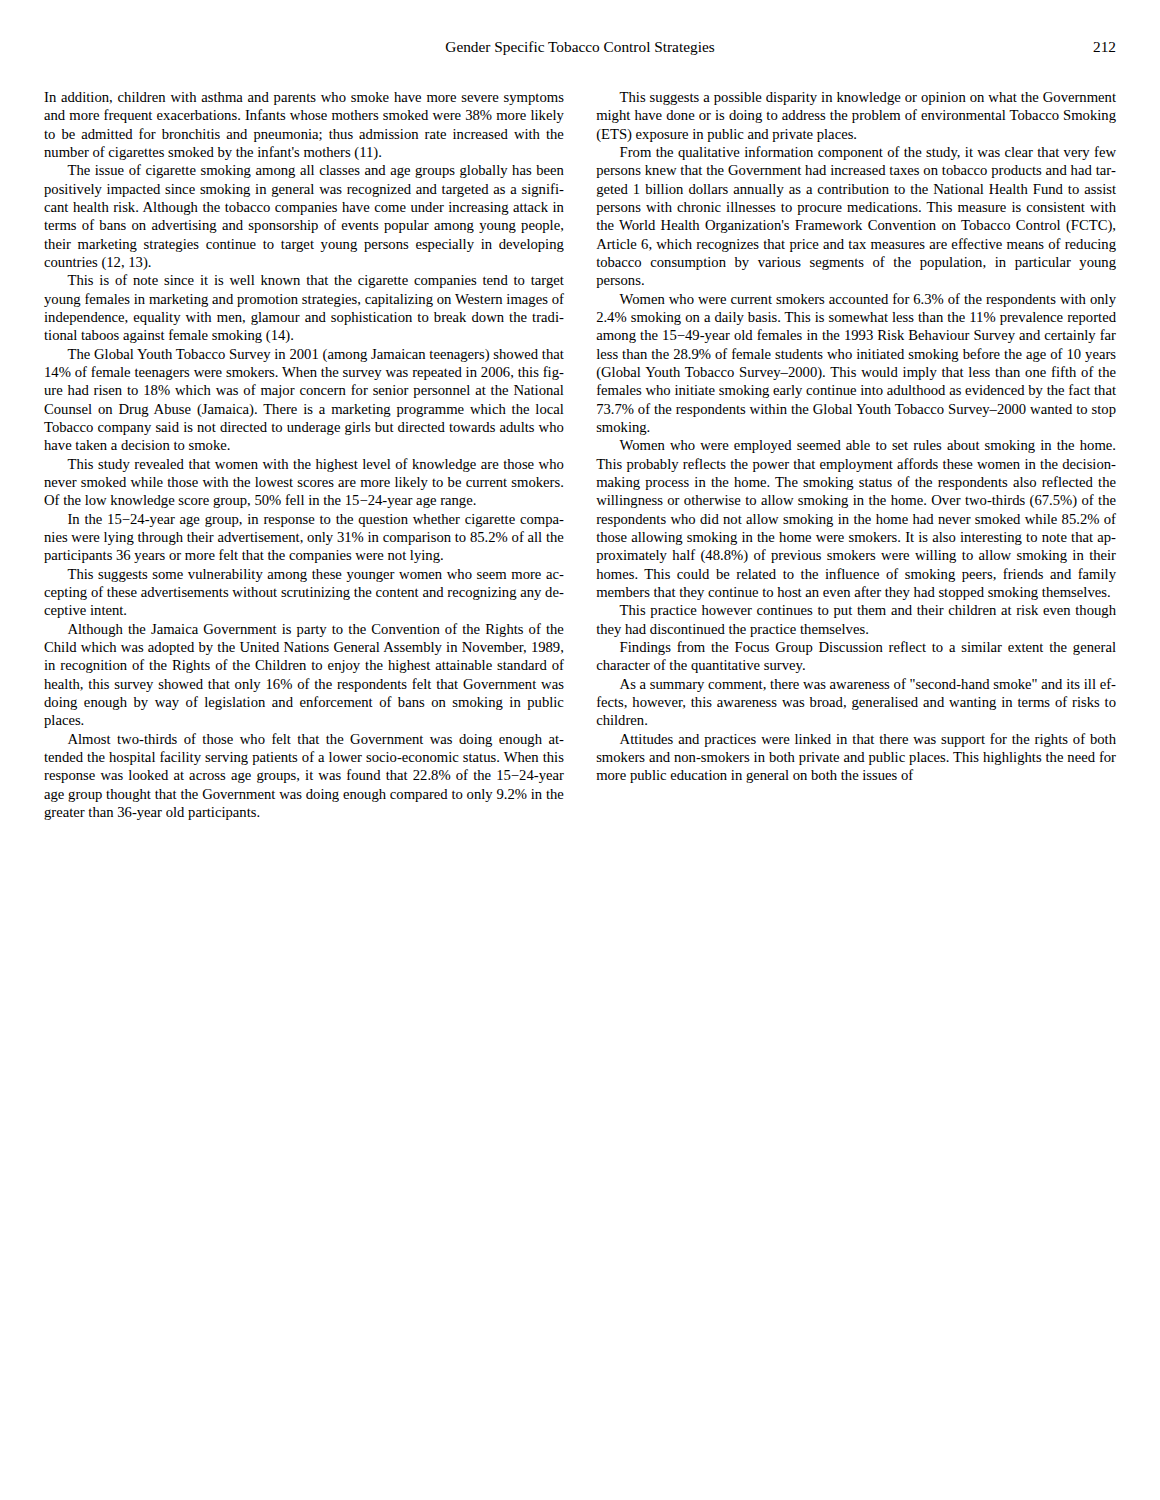Gender Specific Tobacco Control Strategies 212
In addition, children with asthma and parents who smoke have more severe symptoms and more frequent exacerbations. Infants whose mothers smoked were 38% more likely to be admitted for bronchitis and pneumonia; thus admission rate increased with the number of cigarettes smoked by the infant's mothers (11).
The issue of cigarette smoking among all classes and age groups globally has been positively impacted since smoking in general was recognized and targeted as a significant health risk. Although the tobacco companies have come under increasing attack in terms of bans on advertising and sponsorship of events popular among young people, their marketing strategies continue to target young persons especially in developing countries (12, 13).
This is of note since it is well known that the cigarette companies tend to target young females in marketing and promotion strategies, capitalizing on Western images of independence, equality with men, glamour and sophistication to break down the traditional taboos against female smoking (14).
The Global Youth Tobacco Survey in 2001 (among Jamaican teenagers) showed that 14% of female teenagers were smokers. When the survey was repeated in 2006, this figure had risen to 18% which was of major concern for senior personnel at the National Counsel on Drug Abuse (Jamaica). There is a marketing programme which the local Tobacco company said is not directed to underage girls but directed towards adults who have taken a decision to smoke.
This study revealed that women with the highest level of knowledge are those who never smoked while those with the lowest scores are more likely to be current smokers. Of the low knowledge score group, 50% fell in the 15−24-year age range.
In the 15−24-year age group, in response to the question whether cigarette companies were lying through their advertisement, only 31% in comparison to 85.2% of all the participants 36 years or more felt that the companies were not lying.
This suggests some vulnerability among these younger women who seem more accepting of these advertisements without scrutinizing the content and recognizing any deceptive intent.
Although the Jamaica Government is party to the Convention of the Rights of the Child which was adopted by the United Nations General Assembly in November, 1989, in recognition of the Rights of the Children to enjoy the highest attainable standard of health, this survey showed that only 16% of the respondents felt that Government was doing enough by way of legislation and enforcement of bans on smoking in public places.
Almost two-thirds of those who felt that the Government was doing enough attended the hospital facility serving patients of a lower socio-economic status. When this response was looked at across age groups, it was found that 22.8% of the 15−24-year age group thought that the Government was doing enough compared to only 9.2% in the greater than 36-year old participants.
This suggests a possible disparity in knowledge or opinion on what the Government might have done or is doing to address the problem of environmental Tobacco Smoking (ETS) exposure in public and private places.
From the qualitative information component of the study, it was clear that very few persons knew that the Government had increased taxes on tobacco products and had targeted 1 billion dollars annually as a contribution to the National Health Fund to assist persons with chronic illnesses to procure medications. This measure is consistent with the World Health Organization's Framework Convention on Tobacco Control (FCTC), Article 6, which recognizes that price and tax measures are effective means of reducing tobacco consumption by various segments of the population, in particular young persons.
Women who were current smokers accounted for 6.3% of the respondents with only 2.4% smoking on a daily basis. This is somewhat less than the 11% prevalence reported among the 15−49-year old females in the 1993 Risk Behaviour Survey and certainly far less than the 28.9% of female students who initiated smoking before the age of 10 years (Global Youth Tobacco Survey–2000). This would imply that less than one fifth of the females who initiate smoking early continue into adulthood as evidenced by the fact that 73.7% of the respondents within the Global Youth Tobacco Survey–2000 wanted to stop smoking.
Women who were employed seemed able to set rules about smoking in the home. This probably reflects the power that employment affords these women in the decision-making process in the home. The smoking status of the respondents also reflected the willingness or otherwise to allow smoking in the home. Over two-thirds (67.5%) of the respondents who did not allow smoking in the home had never smoked while 85.2% of those allowing smoking in the home were smokers. It is also interesting to note that approximately half (48.8%) of previous smokers were willing to allow smoking in their homes. This could be related to the influence of smoking peers, friends and family members that they continue to host an even after they had stopped smoking themselves.
This practice however continues to put them and their children at risk even though they had discontinued the practice themselves.
Findings from the Focus Group Discussion reflect to a similar extent the general character of the quantitative survey.
As a summary comment, there was awareness of "second-hand smoke" and its ill effects, however, this awareness was broad, generalised and wanting in terms of risks to children.
Attitudes and practices were linked in that there was support for the rights of both smokers and non-smokers in both private and public places. This highlights the need for more public education in general on both the issues of